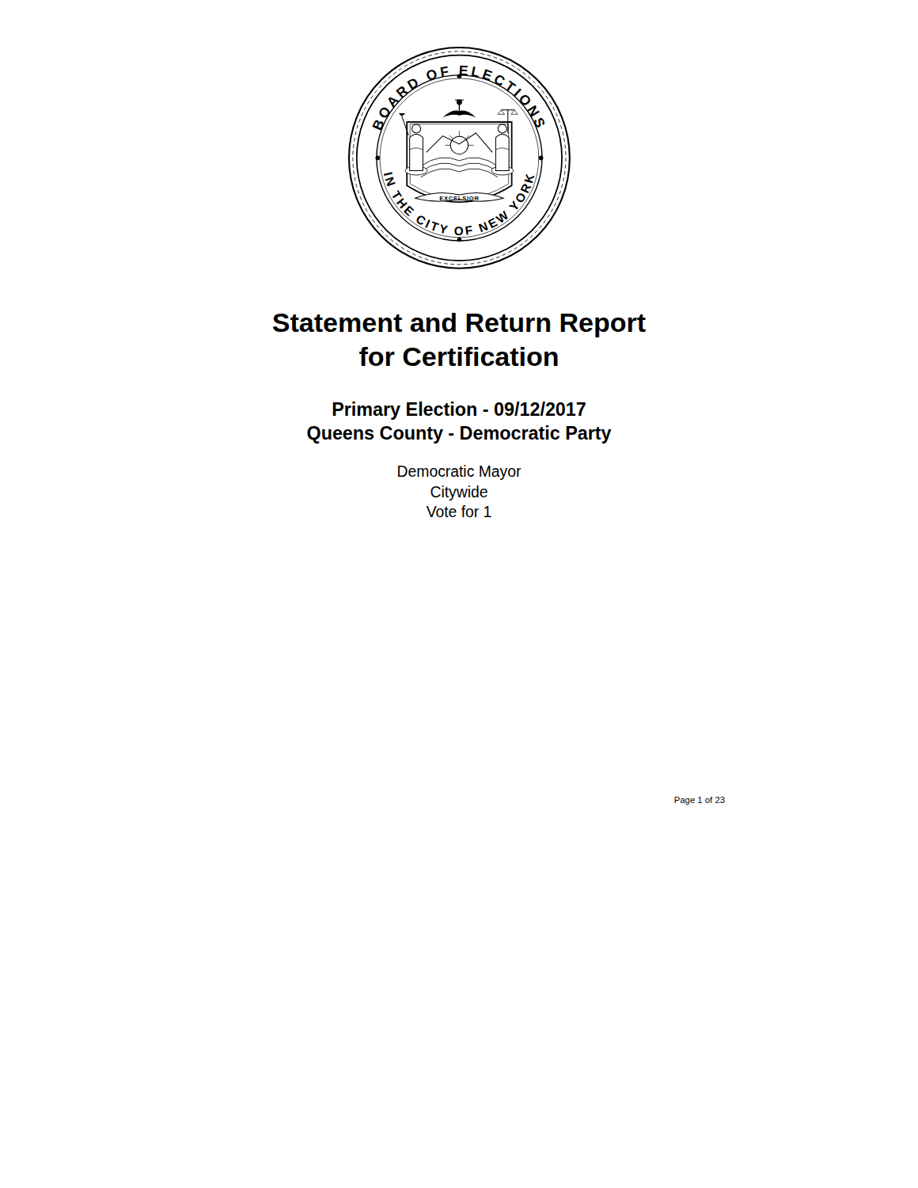BOARD OF ELECTIONS IN THE CITY OF NEW YORK EXCELSIOR
Statement and Return Report
for Certification
Primary Election - 09/12/2017
Queens County - Democratic Party
Democratic Mayor
Citywide
Vote for 1
Page 1 of 23